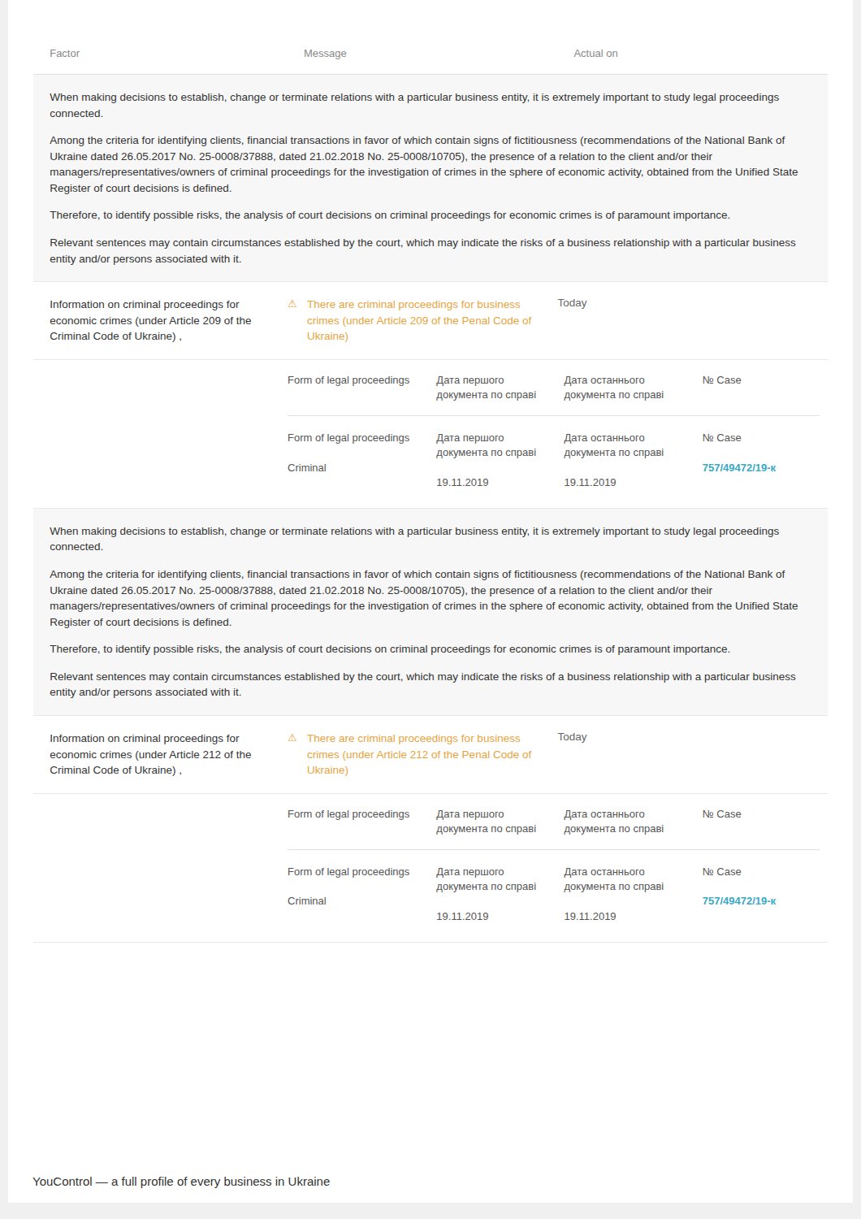| Factor | Message | Actual on |
| --- | --- | --- |
| When making decisions to establish, change or terminate relations with a particular business entity, it is extremely important to study legal proceedings connected. Among the criteria for identifying clients, financial transactions in favor of which contain signs of fictitiousness (recommendations of the National Bank of Ukraine dated 26.05.2017 No. 25-0008/37888, dated 21.02.2018 No. 25-0008/10705), the presence of a relation to the client and/or their managers/representatives/owners of criminal proceedings for the investigation of crimes in the sphere of economic activity, obtained from the Unified State Register of court decisions is defined. Therefore, to identify possible risks, the analysis of court decisions on criminal proceedings for economic crimes is of paramount importance. Relevant sentences may contain circumstances established by the court, which may indicate the risks of a business relationship with a particular business entity and/or persons associated with it. |
| Information on criminal proceedings for economic crimes (under Article 209 of the Criminal Code of Ukraine) , | There are criminal proceedings for business crimes (under Article 209 of the Penal Code of Ukraine) | Today |
| | / Form of legal proceedings / Дата першого документа по справі / Дата останнього документа по справі / № Case / / Form of legal proceedings Criminal / Дата першого документа по справі 19.11.2019 / Дата останнього документа по справі 19.11.2019 / № Case 757/49472/19-к / |
| When making decisions to establish, change or terminate relations with a particular business entity, it is extremely important to study legal proceedings connected. Among the criteria for identifying clients, financial transactions in favor of which contain signs of fictitiousness (recommendations of the National Bank of Ukraine dated 26.05.2017 No. 25-0008/37888, dated 21.02.2018 No. 25-0008/10705), the presence of a relation to the client and/or their managers/representatives/owners of criminal proceedings for the investigation of crimes in the sphere of economic activity, obtained from the Unified State Register of court decisions is defined. Therefore, to identify possible risks, the analysis of court decisions on criminal proceedings for economic crimes is of paramount importance. Relevant sentences may contain circumstances established by the court, which may indicate the risks of a business relationship with a particular business entity and/or persons associated with it. |
| Information on criminal proceedings for economic crimes (under Article 212 of the Criminal Code of Ukraine) , | There are criminal proceedings for business crimes (under Article 212 of the Penal Code of Ukraine) | Today |
| | / Form of legal proceedings / Дата першого документа по справі / Дата останнього документа по справі / № Case / / Form of legal proceedings Criminal / Дата першого документа по справі 19.11.2019 / Дата останнього документа по справі 19.11.2019 / № Case 757/49472/19-к / |
YouControl — a full profile of every business in Ukraine